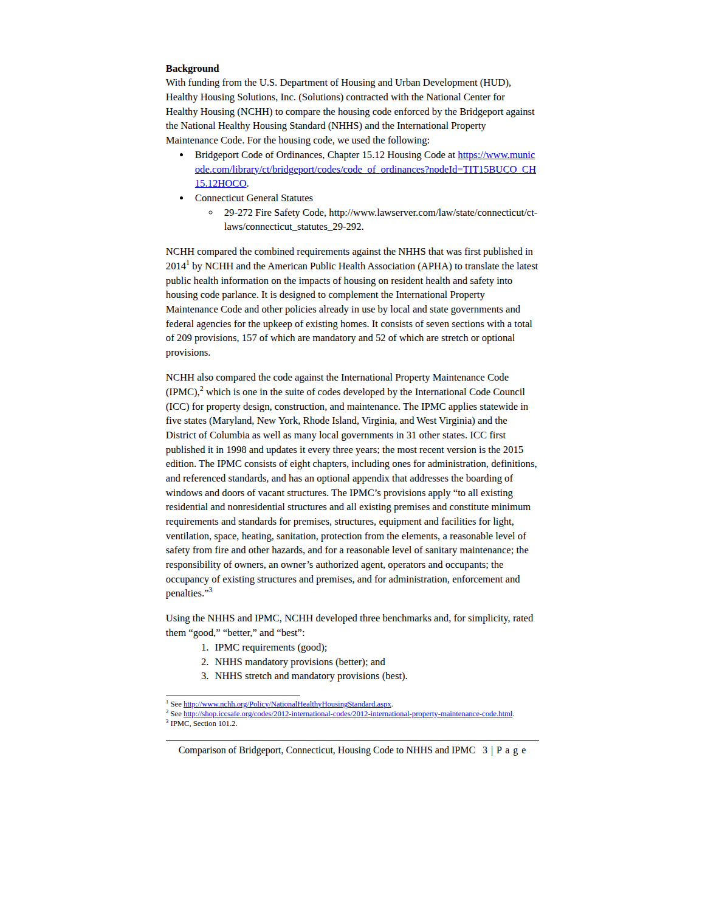Background
With funding from the U.S. Department of Housing and Urban Development (HUD), Healthy Housing Solutions, Inc. (Solutions) contracted with the National Center for Healthy Housing (NCHH) to compare the housing code enforced by the Bridgeport against the National Healthy Housing Standard (NHHS) and the International Property Maintenance Code. For the housing code, we used the following:
Bridgeport Code of Ordinances, Chapter 15.12 Housing Code at https://www.municode.com/library/ct/bridgeport/codes/code_of_ordinances?nodeId=TIT15BUCO_CH15.12HOCO.
Connecticut General Statutes
29-272 Fire Safety Code, http://www.lawserver.com/law/state/connecticut/ct-laws/connecticut_statutes_29-292.
NCHH compared the combined requirements against the NHHS that was first published in 20141 by NCHH and the American Public Health Association (APHA) to translate the latest public health information on the impacts of housing on resident health and safety into housing code parlance. It is designed to complement the International Property Maintenance Code and other policies already in use by local and state governments and federal agencies for the upkeep of existing homes. It consists of seven sections with a total of 209 provisions, 157 of which are mandatory and 52 of which are stretch or optional provisions.
NCHH also compared the code against the International Property Maintenance Code (IPMC),2 which is one in the suite of codes developed by the International Code Council (ICC) for property design, construction, and maintenance. The IPMC applies statewide in five states (Maryland, New York, Rhode Island, Virginia, and West Virginia) and the District of Columbia as well as many local governments in 31 other states. ICC first published it in 1998 and updates it every three years; the most recent version is the 2015 edition. The IPMC consists of eight chapters, including ones for administration, definitions, and referenced standards, and has an optional appendix that addresses the boarding of windows and doors of vacant structures. The IPMC’s provisions apply “to all existing residential and nonresidential structures and all existing premises and constitute minimum requirements and standards for premises, structures, equipment and facilities for light, ventilation, space, heating, sanitation, protection from the elements, a reasonable level of safety from fire and other hazards, and for a reasonable level of sanitary maintenance; the responsibility of owners, an owner’s authorized agent, operators and occupants; the occupancy of existing structures and premises, and for administration, enforcement and penalties.”3
Using the NHHS and IPMC, NCHH developed three benchmarks and, for simplicity, rated them “good,” “better,” and “best”:
IPMC requirements (good);
NHHS mandatory provisions (better); and
NHHS stretch and mandatory provisions (best).
1 See http://www.nchh.org/Policy/NationalHealthyHousingStandard.aspx.
2 See http://shop.iccsafe.org/codes/2012-international-codes/2012-international-property-maintenance-code.html.
3 IPMC, Section 101.2.
Comparison of Bridgeport, Connecticut, Housing Code to NHHS and IPMC 3 | P a g e